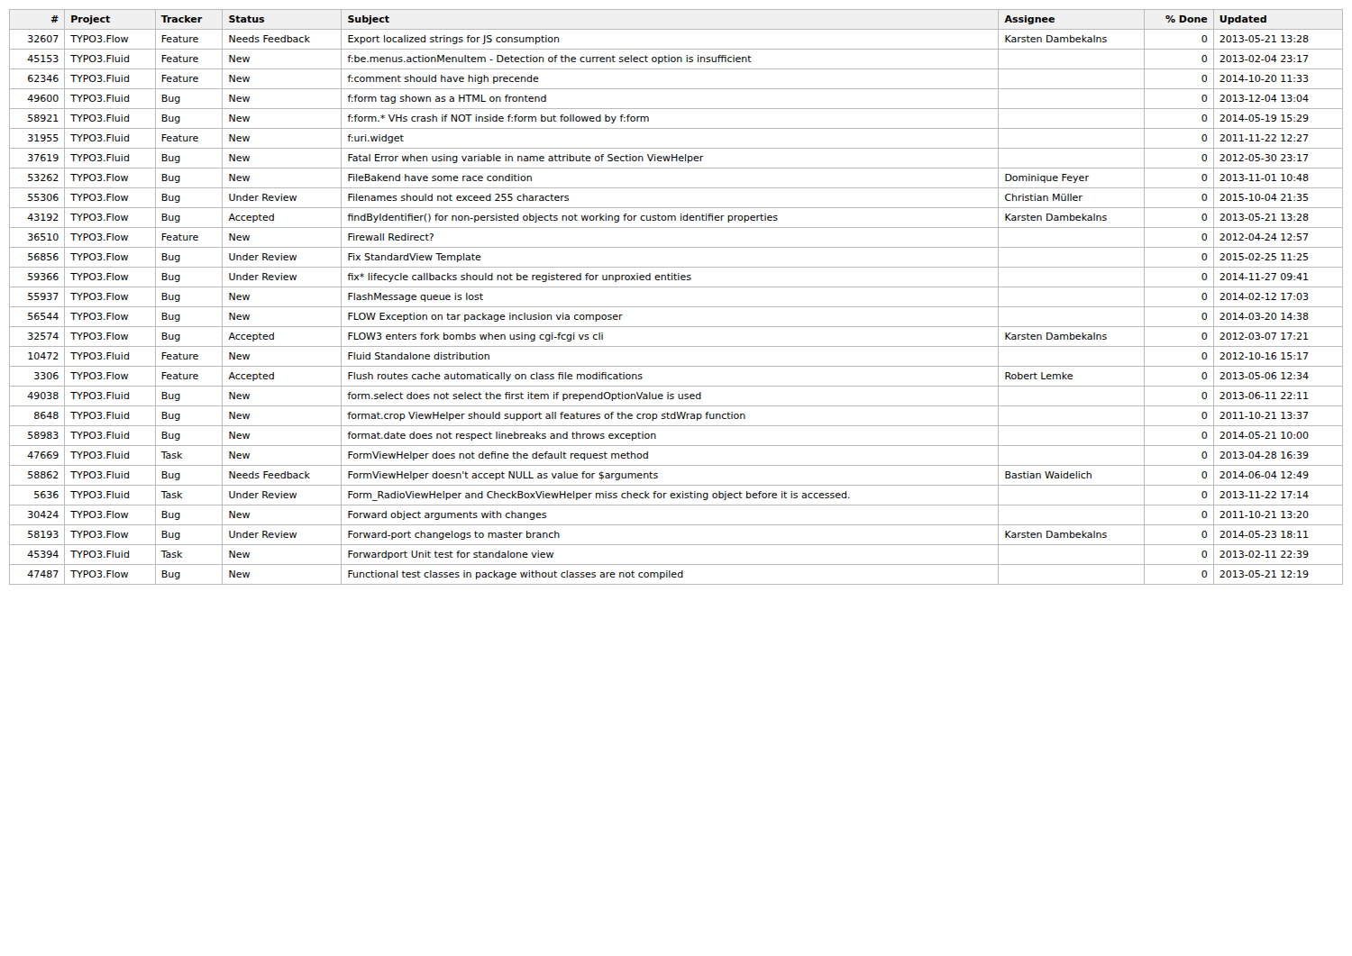| # | Project | Tracker | Status | Subject | Assignee | % Done | Updated |
| --- | --- | --- | --- | --- | --- | --- | --- |
| 32607 | TYPO3.Flow | Feature | Needs Feedback | Export localized strings for JS consumption | Karsten Dambekalns | 0 | 2013-05-21 13:28 |
| 45153 | TYPO3.Fluid | Feature | New | f:be.menus.actionMenuItem - Detection of the current select option is insufficient | | 0 | 2013-02-04 23:17 |
| 62346 | TYPO3.Fluid | Feature | New | f:comment should have high precende | | 0 | 2014-10-20 11:33 |
| 49600 | TYPO3.Fluid | Bug | New | f:form tag shown as a HTML on frontend | | 0 | 2013-12-04 13:04 |
| 58921 | TYPO3.Fluid | Bug | New | f:form.* VHs crash if NOT inside f:form but followed by f:form | | 0 | 2014-05-19 15:29 |
| 31955 | TYPO3.Fluid | Feature | New | f:uri.widget | | 0 | 2011-11-22 12:27 |
| 37619 | TYPO3.Fluid | Bug | New | Fatal Error when using variable in name attribute of Section ViewHelper | | 0 | 2012-05-30 23:17 |
| 53262 | TYPO3.Flow | Bug | New | FileBakend have some race condition | Dominique Feyer | 0 | 2013-11-01 10:48 |
| 55306 | TYPO3.Flow | Bug | Under Review | Filenames should not exceed 255 characters | Christian Müller | 0 | 2015-10-04 21:35 |
| 43192 | TYPO3.Flow | Bug | Accepted | findByIdentifier() for non-persisted objects not working for custom identifier properties | Karsten Dambekalns | 0 | 2013-05-21 13:28 |
| 36510 | TYPO3.Flow | Feature | New | Firewall Redirect? | | 0 | 2012-04-24 12:57 |
| 56856 | TYPO3.Flow | Bug | Under Review | Fix StandardView Template | | 0 | 2015-02-25 11:25 |
| 59366 | TYPO3.Flow | Bug | Under Review | fix* lifecycle callbacks should not be registered for unproxied entities | | 0 | 2014-11-27 09:41 |
| 55937 | TYPO3.Flow | Bug | New | FlashMessage queue is lost | | 0 | 2014-02-12 17:03 |
| 56544 | TYPO3.Flow | Bug | New | FLOW Exception on tar package inclusion via composer | | 0 | 2014-03-20 14:38 |
| 32574 | TYPO3.Flow | Bug | Accepted | FLOW3 enters fork bombs when using cgi-fcgi vs cli | Karsten Dambekalns | 0 | 2012-03-07 17:21 |
| 10472 | TYPO3.Fluid | Feature | New | Fluid Standalone distribution | | 0 | 2012-10-16 15:17 |
| 3306 | TYPO3.Flow | Feature | Accepted | Flush routes cache automatically on class file modifications | Robert Lemke | 0 | 2013-05-06 12:34 |
| 49038 | TYPO3.Fluid | Bug | New | form.select does not select the first item if prependOptionValue is used | | 0 | 2013-06-11 22:11 |
| 8648 | TYPO3.Fluid | Bug | New | format.crop ViewHelper should support all features of the crop stdWrap function | | 0 | 2011-10-21 13:37 |
| 58983 | TYPO3.Fluid | Bug | New | format.date does not respect linebreaks and throws exception | | 0 | 2014-05-21 10:00 |
| 47669 | TYPO3.Fluid | Task | New | FormViewHelper does not define the default request method | | 0 | 2013-04-28 16:39 |
| 58862 | TYPO3.Fluid | Bug | Needs Feedback | FormViewHelper doesn't accept NULL as value for $arguments | Bastian Waidelich | 0 | 2014-06-04 12:49 |
| 5636 | TYPO3.Fluid | Task | Under Review | Form_RadioViewHelper and CheckBoxViewHelper miss check for existing object before it is accessed. | | 0 | 2013-11-22 17:14 |
| 30424 | TYPO3.Flow | Bug | New | Forward object arguments with changes | | 0 | 2011-10-21 13:20 |
| 58193 | TYPO3.Flow | Bug | Under Review | Forward-port changelogs to master branch | Karsten Dambekalns | 0 | 2014-05-23 18:11 |
| 45394 | TYPO3.Fluid | Task | New | Forwardport Unit test for standalone view | | 0 | 2013-02-11 22:39 |
| 47487 | TYPO3.Flow | Bug | New | Functional test classes in package without classes are not compiled | | 0 | 2013-05-21 12:19 |